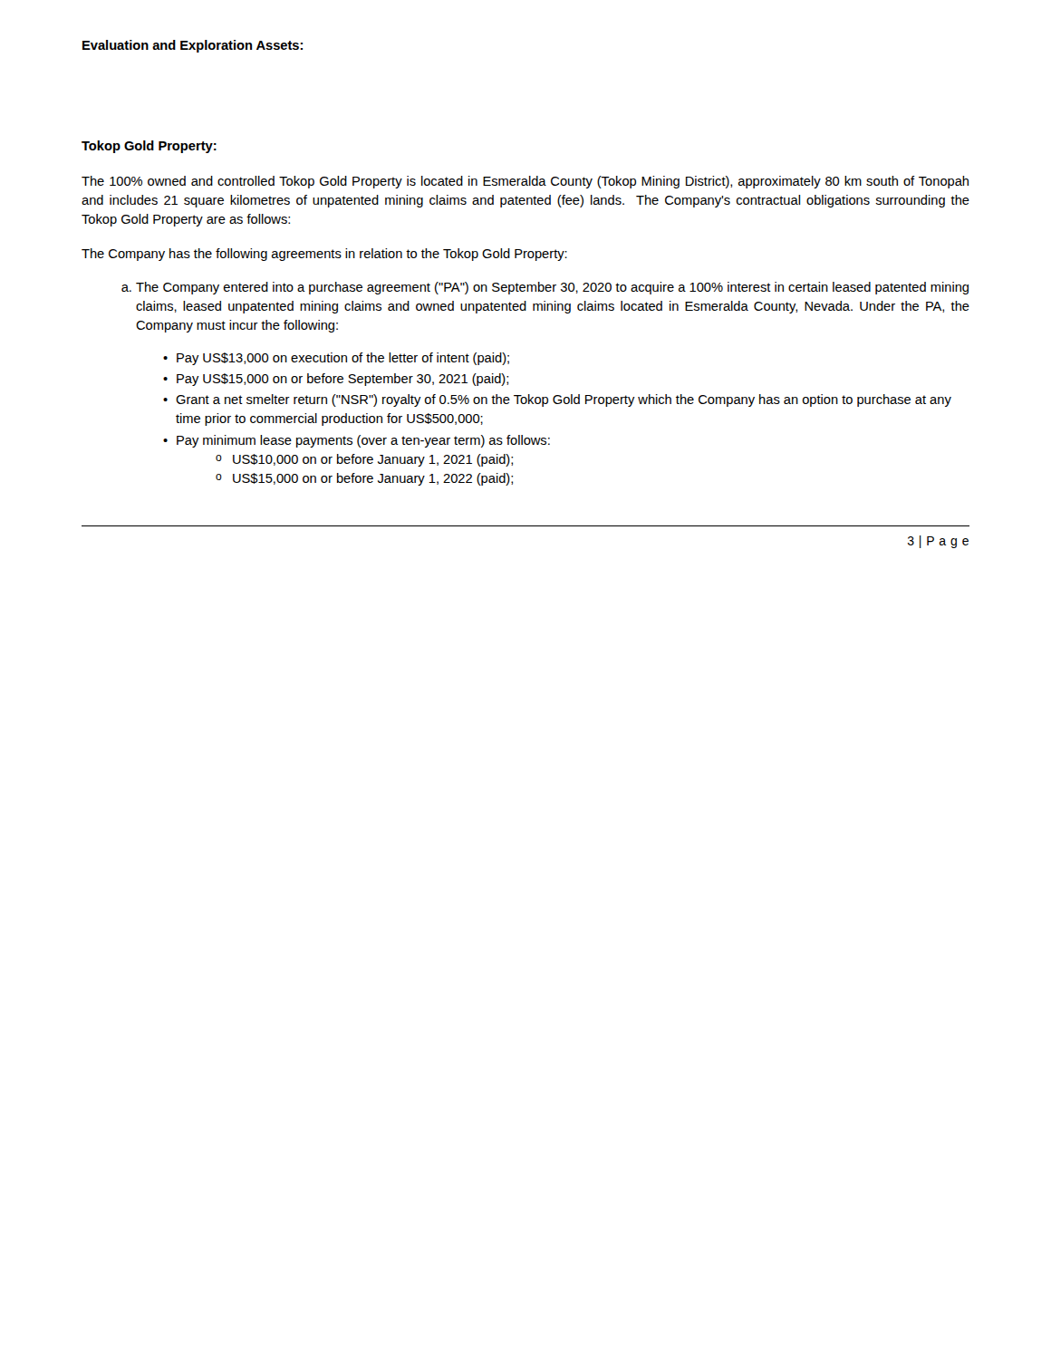Evaluation and Exploration Assets:
Tokop Gold Property:
The 100% owned and controlled Tokop Gold Property is located in Esmeralda County (Tokop Mining District), approximately 80 km south of Tonopah and includes 21 square kilometres of unpatented mining claims and patented (fee) lands. The Company's contractual obligations surrounding the Tokop Gold Property are as follows:
The Company has the following agreements in relation to the Tokop Gold Property:
The Company entered into a purchase agreement ("PA") on September 30, 2020 to acquire a 100% interest in certain leased patented mining claims, leased unpatented mining claims and owned unpatented mining claims located in Esmeralda County, Nevada. Under the PA, the Company must incur the following:
Pay US$13,000 on execution of the letter of intent (paid);
Pay US$15,000 on or before September 30, 2021 (paid);
Grant a net smelter return ("NSR") royalty of 0.5% on the Tokop Gold Property which the Company has an option to purchase at any time prior to commercial production for US$500,000;
Pay minimum lease payments (over a ten-year term) as follows:
US$10,000 on or before January 1, 2021 (paid);
US$15,000 on or before January 1, 2022 (paid);
3 | P a g e